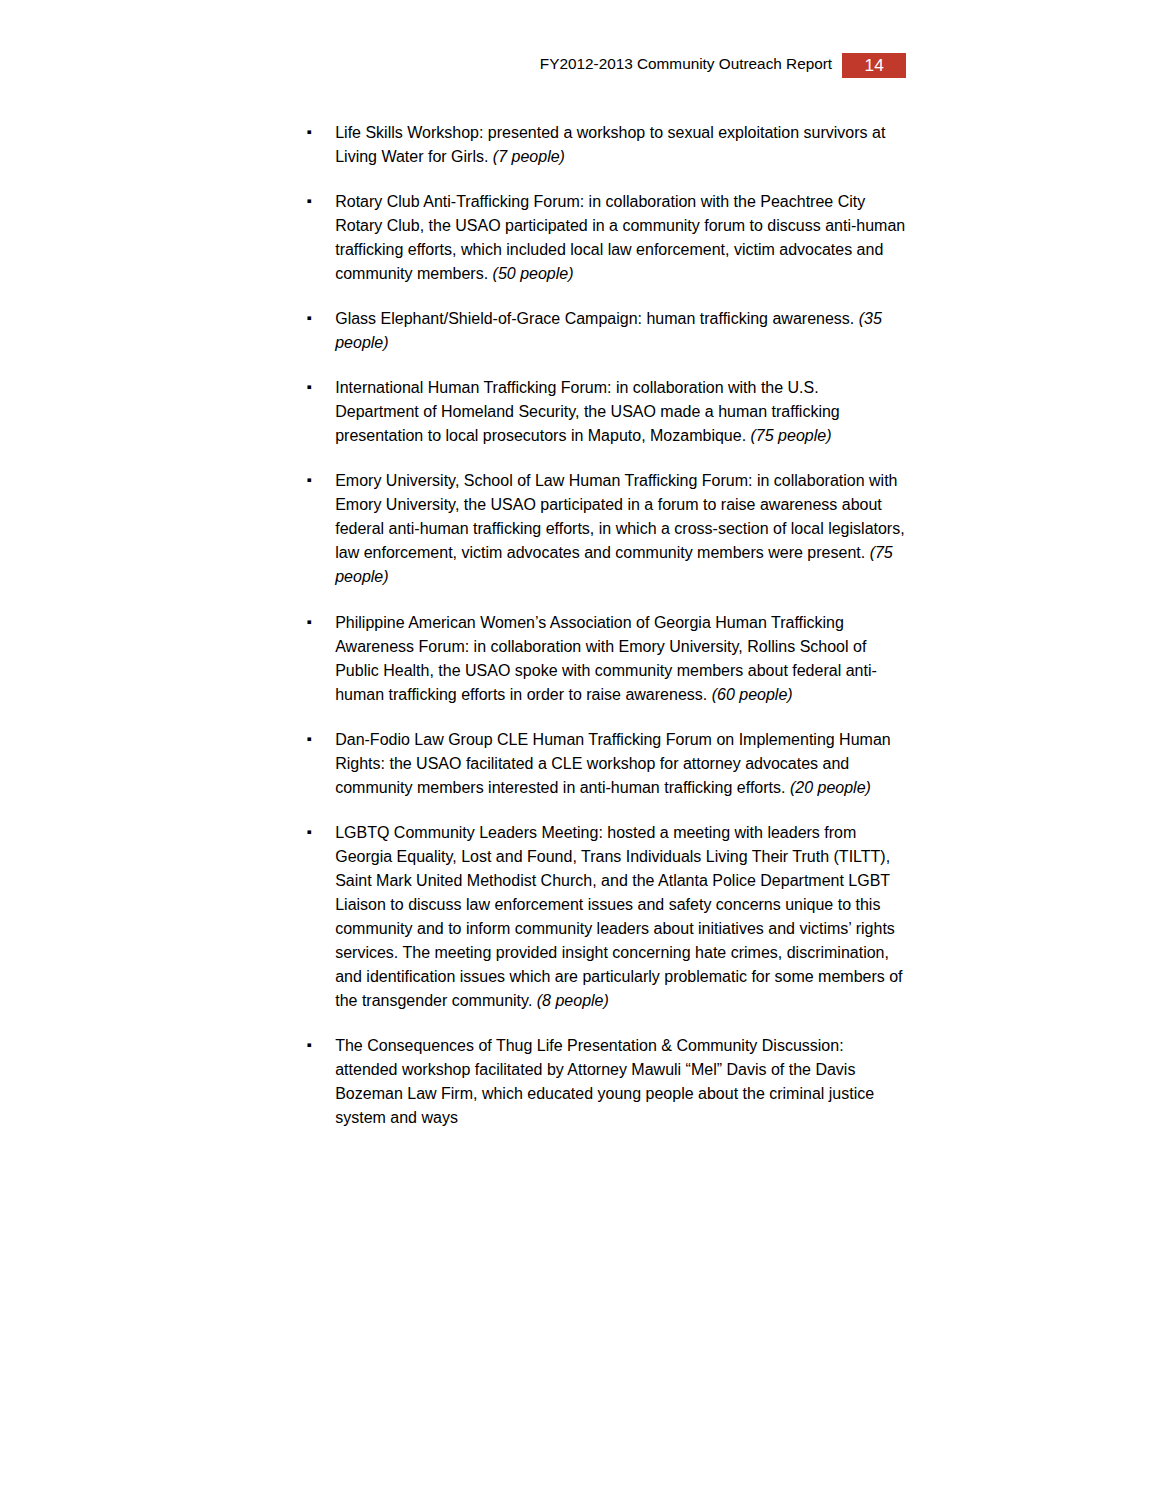FY2012-2013 Community Outreach Report
14
Life Skills Workshop: presented a workshop to sexual exploitation survivors at Living Water for Girls. (7 people)
Rotary Club Anti-Trafficking Forum: in collaboration with the Peachtree City Rotary Club, the USAO participated in a community forum to discuss anti-human trafficking efforts, which included local law enforcement, victim advocates and community members. (50 people)
Glass Elephant/Shield-of-Grace Campaign: human trafficking awareness. (35 people)
International Human Trafficking Forum: in collaboration with the U.S. Department of Homeland Security, the USAO made a human trafficking presentation to local prosecutors in Maputo, Mozambique. (75 people)
Emory University, School of Law Human Trafficking Forum: in collaboration with Emory University, the USAO participated in a forum to raise awareness about federal anti-human trafficking efforts, in which a cross-section of local legislators, law enforcement, victim advocates and community members were present. (75 people)
Philippine American Women’s Association of Georgia Human Trafficking Awareness Forum: in collaboration with Emory University, Rollins School of Public Health, the USAO spoke with community members about federal anti-human trafficking efforts in order to raise awareness. (60 people)
Dan-Fodio Law Group CLE Human Trafficking Forum on Implementing Human Rights: the USAO facilitated a CLE workshop for attorney advocates and community members interested in anti-human trafficking efforts. (20 people)
LGBTQ Community Leaders Meeting: hosted a meeting with leaders from Georgia Equality, Lost and Found, Trans Individuals Living Their Truth (TILTT), Saint Mark United Methodist Church, and the Atlanta Police Department LGBT Liaison to discuss law enforcement issues and safety concerns unique to this community and to inform community leaders about initiatives and victims’ rights services. The meeting provided insight concerning hate crimes, discrimination, and identification issues which are particularly problematic for some members of the transgender community. (8 people)
The Consequences of Thug Life Presentation & Community Discussion: attended workshop facilitated by Attorney Mawuli “Mel” Davis of the Davis Bozeman Law Firm, which educated young people about the criminal justice system and ways